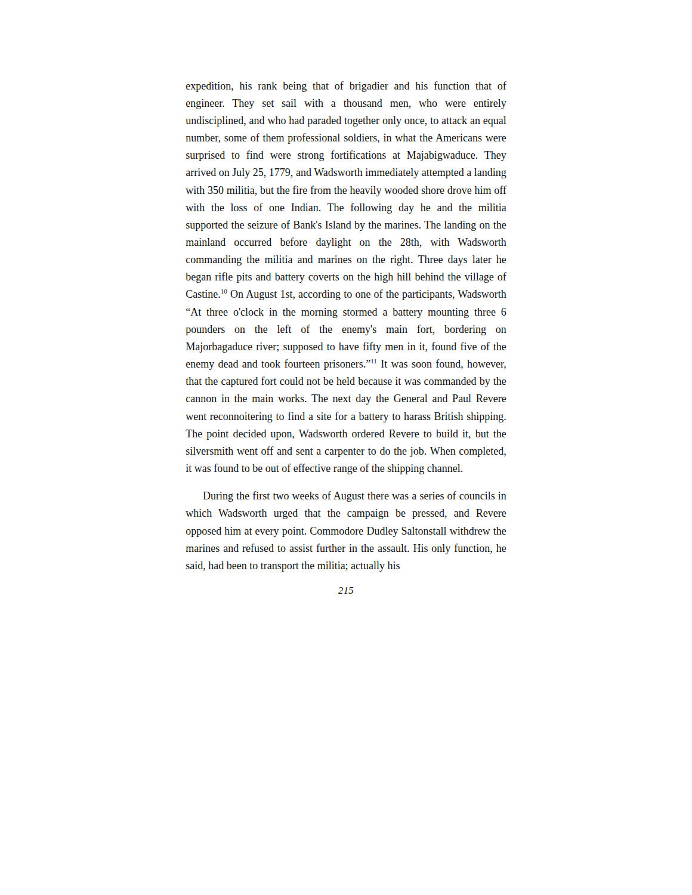expedition, his rank being that of brigadier and his function that of engineer. They set sail with a thousand men, who were entirely undisciplined, and who had paraded together only once, to attack an equal number, some of them professional soldiers, in what the Americans were surprised to find were strong fortifications at Majabigwaduce. They arrived on July 25, 1779, and Wadsworth immediately attempted a landing with 350 militia, but the fire from the heavily wooded shore drove him off with the loss of one Indian. The following day he and the militia supported the seizure of Bank's Island by the marines. The landing on the mainland occurred before daylight on the 28th, with Wadsworth commanding the militia and marines on the right. Three days later he began rifle pits and battery coverts on the high hill behind the village of Castine.10 On August 1st, according to one of the participants, Wadsworth “At three o'clock in the morning stormed a battery mounting three 6 pounders on the left of the enemy's main fort, bordering on Majorbagaduce river; supposed to have fifty men in it, found five of the enemy dead and took fourteen prisoners.”11 It was soon found, however, that the captured fort could not be held because it was commanded by the cannon in the main works. The next day the General and Paul Revere went reconnoitering to find a site for a battery to harass British shipping. The point decided upon, Wadsworth ordered Revere to build it, but the silversmith went off and sent a carpenter to do the job. When completed, it was found to be out of effective range of the shipping channel.
During the first two weeks of August there was a series of councils in which Wadsworth urged that the campaign be pressed, and Revere opposed him at every point. Commodore Dudley Saltonstall withdrew the marines and refused to assist further in the assault. His only function, he said, had been to transport the militia; actually his
215